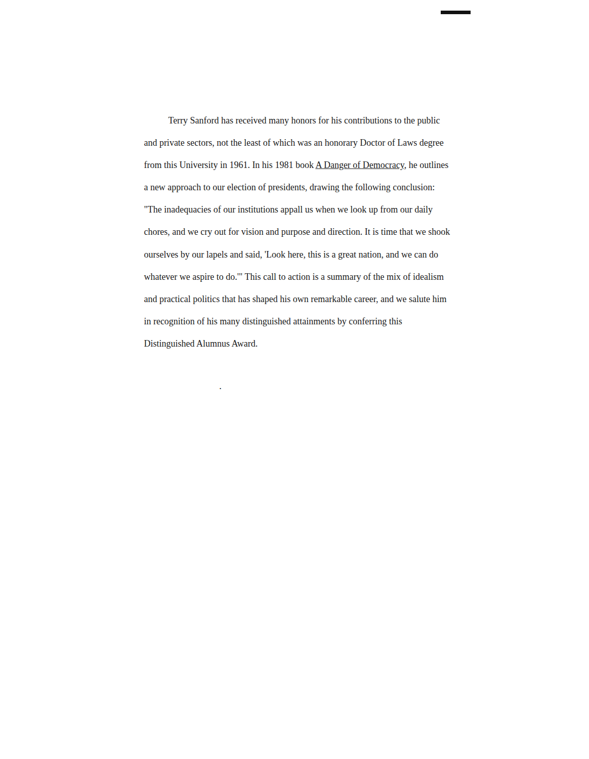Terry Sanford has received many honors for his contributions to the public and private sectors, not the least of which was an honorary Doctor of Laws degree from this University in 1961. In his 1981 book A Danger of Democracy, he outlines a new approach to our election of presidents, drawing the following conclusion: "The inadequacies of our institutions appall us when we look up from our daily chores, and we cry out for vision and purpose and direction. It is time that we shook ourselves by our lapels and said, 'Look here, this is a great nation, and we can do whatever we aspire to do.'" This call to action is a summary of the mix of idealism and practical politics that has shaped his own remarkable career, and we salute him in recognition of his many distinguished attainments by conferring this Distinguished Alumnus Award.
.